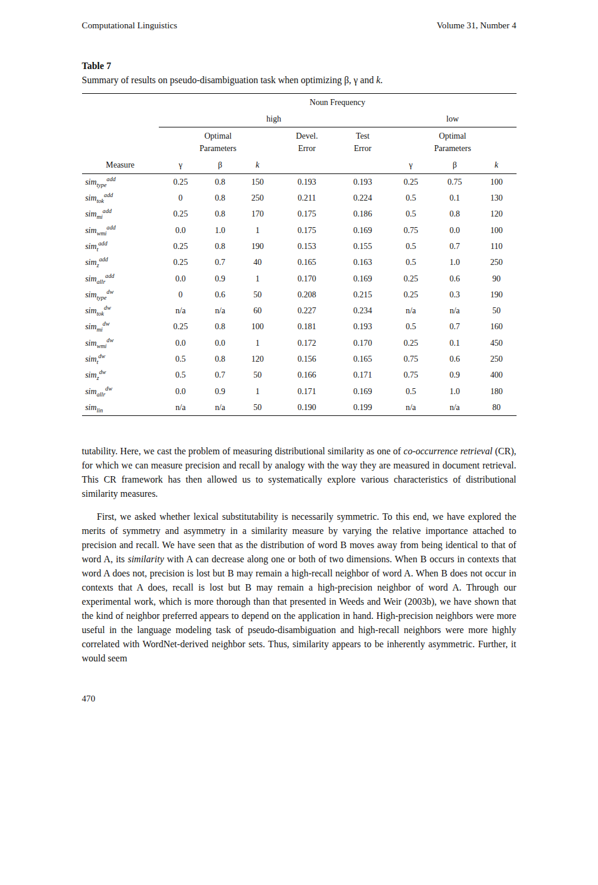Computational Linguistics Volume 31, Number 4
Table 7 Summary of results on pseudo-disambiguation task when optimizing β, γ and k.
| | Noun Frequency |
| --- | --- |
| | high | low |
| | Optimal Parameters | Devel. Error | Test Error | Optimal Parameters |
| Measure | γ | β | k | | | γ | β | k |
| sim type add | 0.25 | 0.8 | 150 | 0.193 | 0.193 | 0.25 | 0.75 | 100 |
| sim tok add | 0 | 0.8 | 250 | 0.211 | 0.224 | 0.5 | 0.1 | 130 |
| sim mi add | 0.25 | 0.8 | 170 | 0.175 | 0.186 | 0.5 | 0.8 | 120 |
| sim wmi add | 0.0 | 1.0 | 1 | 0.175 | 0.169 | 0.75 | 0.0 | 100 |
| sim t add | 0.25 | 0.8 | 190 | 0.153 | 0.155 | 0.5 | 0.7 | 110 |
| sim z add | 0.25 | 0.7 | 40 | 0.165 | 0.163 | 0.5 | 1.0 | 250 |
| sim allr add | 0.0 | 0.9 | 1 | 0.170 | 0.169 | 0.25 | 0.6 | 90 |
| sim type dw | 0 | 0.6 | 50 | 0.208 | 0.215 | 0.25 | 0.3 | 190 |
| sim tok dw | n/a | n/a | 60 | 0.227 | 0.234 | n/a | n/a | 50 |
| sim mi dw | 0.25 | 0.8 | 100 | 0.181 | 0.193 | 0.5 | 0.7 | 160 |
| sim wmi dw | 0.0 | 0.0 | 1 | 0.172 | 0.170 | 0.25 | 0.1 | 450 |
| sim t dw | 0.5 | 0.8 | 120 | 0.156 | 0.165 | 0.75 | 0.6 | 250 |
| sim z dw | 0.5 | 0.7 | 50 | 0.166 | 0.171 | 0.75 | 0.9 | 400 |
| sim allr dw | 0.0 | 0.9 | 1 | 0.171 | 0.169 | 0.5 | 1.0 | 180 |
| sim lin | n/a | n/a | 50 | 0.190 | 0.199 | n/a | n/a | 80 |
tutability. Here, we cast the problem of measuring distributional similarity as one of co-occurrence retrieval (CR), for which we can measure precision and recall by analogy with the way they are measured in document retrieval. This CR framework has then allowed us to systematically explore various characteristics of distributional similarity measures.
First, we asked whether lexical substitutability is necessarily symmetric. To this end, we have explored the merits of symmetry and asymmetry in a similarity measure by varying the relative importance attached to precision and recall. We have seen that as the distribution of word B moves away from being identical to that of word A, its similarity with A can decrease along one or both of two dimensions. When B occurs in contexts that word A does not, precision is lost but B may remain a high-recall neighbor of word A. When B does not occur in contexts that A does, recall is lost but B may remain a high-precision neighbor of word A. Through our experimental work, which is more thorough than that presented in Weeds and Weir (2003b), we have shown that the kind of neighbor preferred appears to depend on the application in hand. High-precision neighbors were more useful in the language modeling task of pseudo-disambiguation and high-recall neighbors were more highly correlated with WordNet-derived neighbor sets. Thus, similarity appears to be inherently asymmetric. Further, it would seem
470